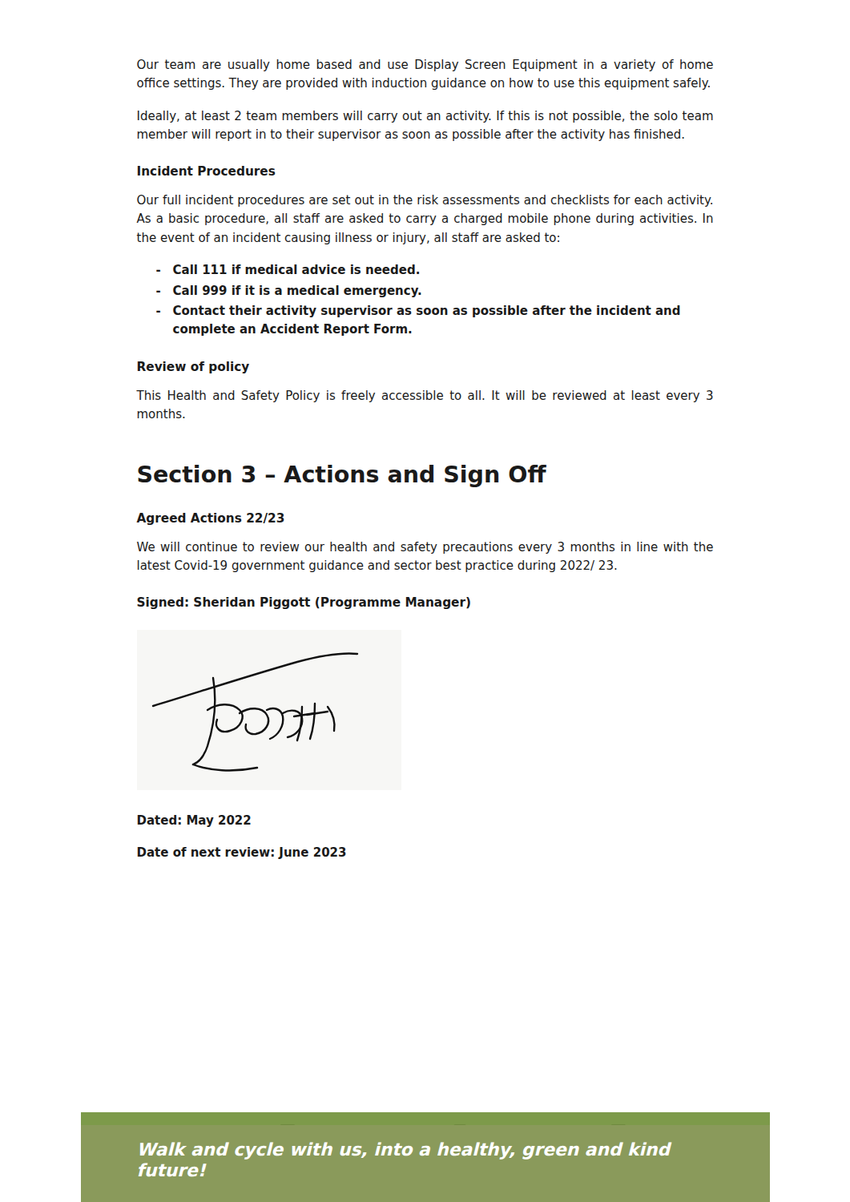Our team are usually home based and use Display Screen Equipment in a variety of home office settings. They are provided with induction guidance on how to use this equipment safely.
Ideally, at least 2 team members will carry out an activity. If this is not possible, the solo team member will report in to their supervisor as soon as possible after the activity has finished.
Incident Procedures
Our full incident procedures are set out in the risk assessments and checklists for each activity. As a basic procedure, all staff are asked to carry a charged mobile phone during activities. In the event of an incident causing illness or injury, all staff are asked to:
Call 111 if medical advice is needed.
Call 999 if it is a medical emergency.
Contact their activity supervisor as soon as possible after the incident and complete an Accident Report Form.
Review of policy
This Health and Safety Policy is freely accessible to all. It will be reviewed at least every 3 months.
Section 3 – Actions and Sign Off
Agreed Actions 22/23
We will continue to review our health and safety precautions every 3 months in line with the latest Covid-19 government guidance and sector best practice during 2022/ 23.
Signed: Sheridan Piggott (Programme Manager)
Dated: May 2022
Date of next review: June 2023
Walk and cycle with us, into a healthy, green and kind future!